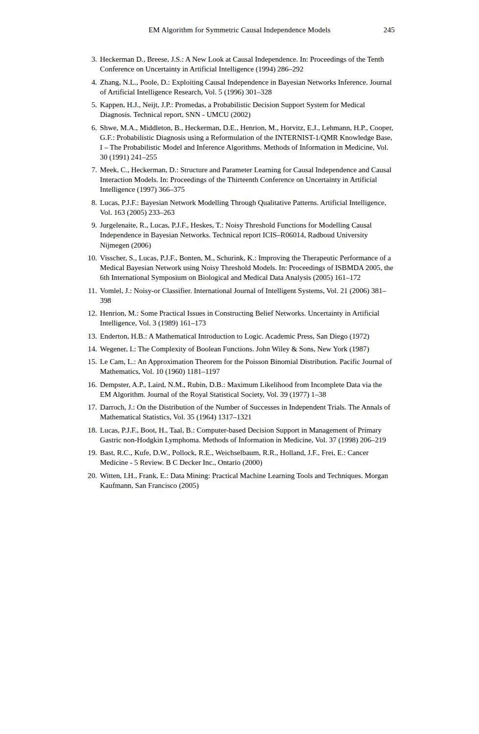EM Algorithm for Symmetric Causal Independence Models 245
Heckerman D., Breese, J.S.: A New Look at Causal Independence. In: Proceedings of the Tenth Conference on Uncertainty in Artificial Intelligence (1994) 286–292
Zhang, N.L., Poole, D.: Exploiting Causal Independence in Bayesian Networks Inference. Journal of Artificial Intelligence Research, Vol. 5 (1996) 301–328
Kappen, H.J., Neijt, J.P.: Promedas, a Probabilistic Decision Support System for Medical Diagnosis. Technical report, SNN - UMCU (2002)
Shwe, M.A., Middleton, B., Heckerman, D.E., Henrion, M., Horvitz, E.J., Lehmann, H.P., Cooper, G.F.: Probabilistic Diagnosis using a Reformulation of the INTERNIST-1/QMR Knowledge Base, I – The Probabilistic Model and Inference Algorithms. Methods of Information in Medicine, Vol. 30 (1991) 241–255
Meek, C., Heckerman, D.: Structure and Parameter Learning for Causal Independence and Causal Interaction Models. In: Proceedings of the Thirteenth Conference on Uncertainty in Artificial Intelligence (1997) 366–375
Lucas, P.J.F.: Bayesian Network Modelling Through Qualitative Patterns. Artificial Intelligence, Vol. 163 (2005) 233–263
Jurgelenaite, R., Lucas, P.J.F., Heskes, T.: Noisy Threshold Functions for Modelling Causal Independence in Bayesian Networks. Technical report ICIS–R06014, Radboud University Nijmegen (2006)
Visscher, S., Lucas, P.J.F., Bonten, M., Schurink, K.: Improving the Therapeutic Performance of a Medical Bayesian Network using Noisy Threshold Models. In: Proceedings of ISBMDA 2005, the 6th International Symposium on Biological and Medical Data Analysis (2005) 161–172
Vomlel, J.: Noisy-or Classifier. International Journal of Intelligent Systems, Vol. 21 (2006) 381–398
Henrion, M.: Some Practical Issues in Constructing Belief Networks. Uncertainty in Artificial Intelligence, Vol. 3 (1989) 161–173
Enderton, H.B.: A Mathematical Introduction to Logic. Academic Press, San Diego (1972)
Wegener, I.: The Complexity of Boolean Functions. John Wiley & Sons, New York (1987)
Le Cam, L.: An Approximation Theorem for the Poisson Binomial Distribution. Pacific Journal of Mathematics, Vol. 10 (1960) 1181–1197
Dempster, A.P., Laird, N.M., Rubin, D.B.: Maximum Likelihood from Incomplete Data via the EM Algorithm. Journal of the Royal Statistical Society, Vol. 39 (1977) 1–38
Darroch, J.: On the Distribution of the Number of Successes in Independent Trials. The Annals of Mathematical Statistics, Vol. 35 (1964) 1317–1321
Lucas, P.J.F., Boot, H., Taal, B.: Computer-based Decision Support in Management of Primary Gastric non-Hodgkin Lymphoma. Methods of Information in Medicine, Vol. 37 (1998) 206–219
Bast, R.C., Kufe, D.W., Pollock, R.E., Weichselbaum, R.R., Holland, J.F., Frei, E.: Cancer Medicine - 5 Review. B C Decker Inc., Ontario (2000)
Witten, I.H., Frank, E.: Data Mining: Practical Machine Learning Tools and Techniques. Morgan Kaufmann, San Francisco (2005)